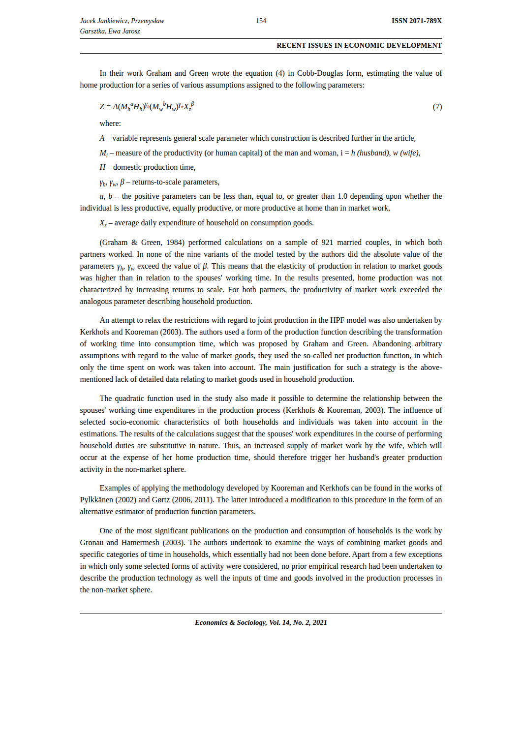Jacek Jankiewicz, Przemysław
Garsztka, Ewa Jarosz
154
ISSN 2071-789X
RECENT ISSUES IN ECONOMIC DEVELOPMENT
In their work Graham and Green wrote the equation (4) in Cobb-Douglas form, estimating the value of home production for a series of various assumptions assigned to the following parameters:
Z = A(MhaHh)γh(MwbHw)γwXzβ (7)
where:
A
variable represents general scale parameter which construction is described further in the article,
Mi
measure of the productivity (or human capital) of the man and woman, i = h (husband), w (wife),
H
domestic production time,
γh, γw, β
returns-to-scale parameters,
a, b
the positive parameters can be less than, equal to, or greater than 1.0 depending upon whether the individual is less productive, equally productive, or more productive at home than in market work,
Xz
average daily expenditure of household on consumption goods.
(Graham & Green, 1984) performed calculations on a sample of 921 married couples, in which both partners worked. In none of the nine variants of the model tested by the authors did the absolute value of the parameters γh, γw exceed the value of β. This means that the elasticity of production in relation to market goods was higher than in relation to the spouses' working time. In the results presented, home production was not characterized by increasing returns to scale. For both partners, the productivity of market work exceeded the analogous parameter describing household production.
An attempt to relax the restrictions with regard to joint production in the HPF model was also undertaken by Kerkhofs and Kooreman (2003). The authors used a form of the production function describing the transformation of working time into consumption time, which was proposed by Graham and Green. Abandoning arbitrary assumptions with regard to the value of market goods, they used the so-called net production function, in which only the time spent on work was taken into account. The main justification for such a strategy is the above-mentioned lack of detailed data relating to market goods used in household production.
The quadratic function used in the study also made it possible to determine the relationship between the spouses' working time expenditures in the production process (Kerkhofs & Kooreman, 2003). The influence of selected socio-economic characteristics of both households and individuals was taken into account in the estimations. The results of the calculations suggest that the spouses' work expenditures in the course of performing household duties are substitutive in nature. Thus, an increased supply of market work by the wife, which will occur at the expense of her home production time, should therefore trigger her husband's greater production activity in the non-market sphere.
Examples of applying the methodology developed by Kooreman and Kerkhofs can be found in the works of Pylkkänen (2002) and Gørtz (2006, 2011). The latter introduced a modification to this procedure in the form of an alternative estimator of production function parameters.
One of the most significant publications on the production and consumption of households is the work by Gronau and Hamermesh (2003). The authors undertook to examine the ways of combining market goods and specific categories of time in households, which essentially had not been done before. Apart from a few exceptions in which only some selected forms of activity were considered, no prior empirical research had been undertaken to describe the production technology as well the inputs of time and goods involved in the production processes in the non-market sphere.
Economics & Sociology, Vol. 14, No. 2, 2021